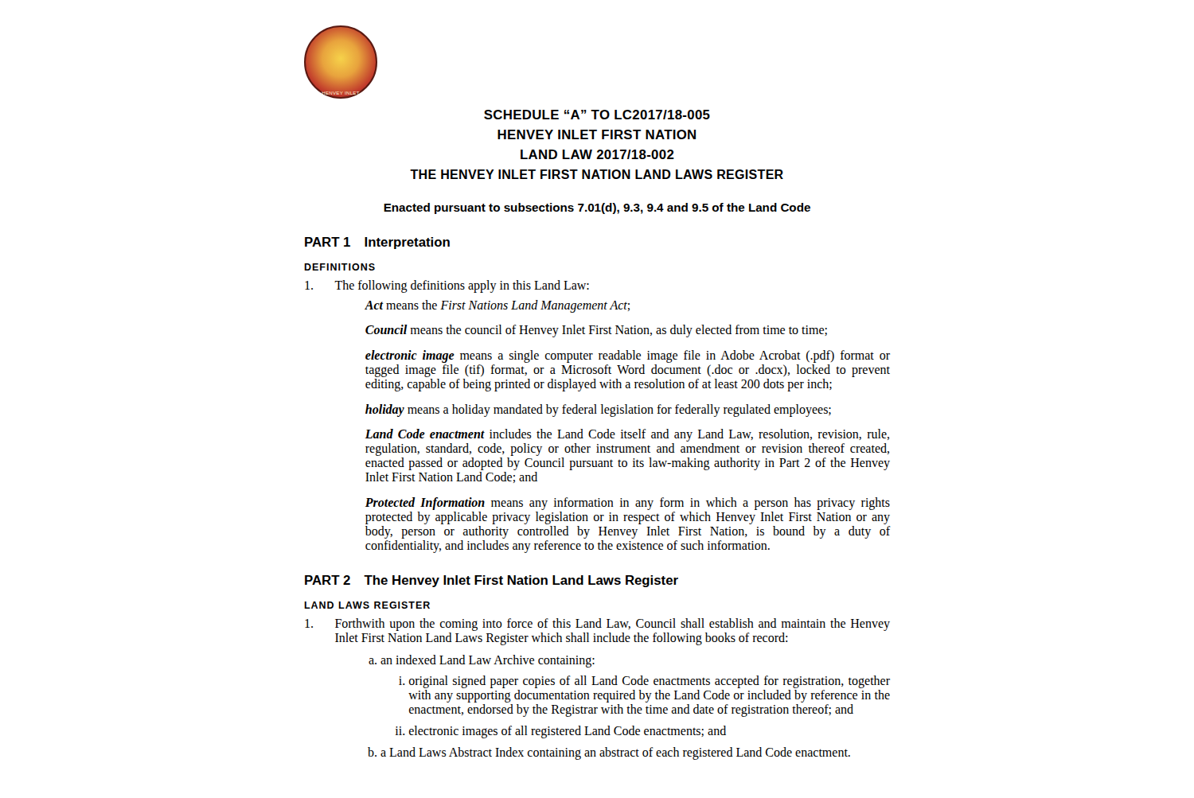SCHEDULE “A” TO LC2017/18-005 HENVEY INLET FIRST NATION LAND LAW 2017/18-002 THE HENVEY INLET FIRST NATION LAND LAWS REGISTER
Enacted pursuant to subsections 7.01(d), 9.3, 9.4 and 9.5 of the Land Code
PART 1 Interpretation
Definitions
The following definitions apply in this Land Law:
Act means the First Nations Land Management Act;
Council means the council of Henvey Inlet First Nation, as duly elected from time to time;
electronic image means a single computer readable image file in Adobe Acrobat (.pdf) format or tagged image file (tif) format, or a Microsoft Word document (.doc or .docx), locked to prevent editing, capable of being printed or displayed with a resolution of at least 200 dots per inch;
holiday means a holiday mandated by federal legislation for federally regulated employees;
Land Code enactment includes the Land Code itself and any Land Law, resolution, revision, rule, regulation, standard, code, policy or other instrument and amendment or revision thereof created, enacted passed or adopted by Council pursuant to its law-making authority in Part 2 of the Henvey Inlet First Nation Land Code; and
Protected Information means any information in any form in which a person has privacy rights protected by applicable privacy legislation or in respect of which Henvey Inlet First Nation or any body, person or authority controlled by Henvey Inlet First Nation, is bound by a duty of confidentiality, and includes any reference to the existence of such information.
PART 2 The Henvey Inlet First Nation Land Laws Register
Land Laws Register
Forthwith upon the coming into force of this Land Law, Council shall establish and maintain the Henvey Inlet First Nation Land Laws Register which shall include the following books of record:
an indexed Land Law Archive containing:
original signed paper copies of all Land Code enactments accepted for registration, together with any supporting documentation required by the Land Code or included by reference in the enactment, endorsed by the Registrar with the time and date of registration thereof; and
electronic images of all registered Land Code enactments; and
a Land Laws Abstract Index containing an abstract of each registered Land Code enactment.